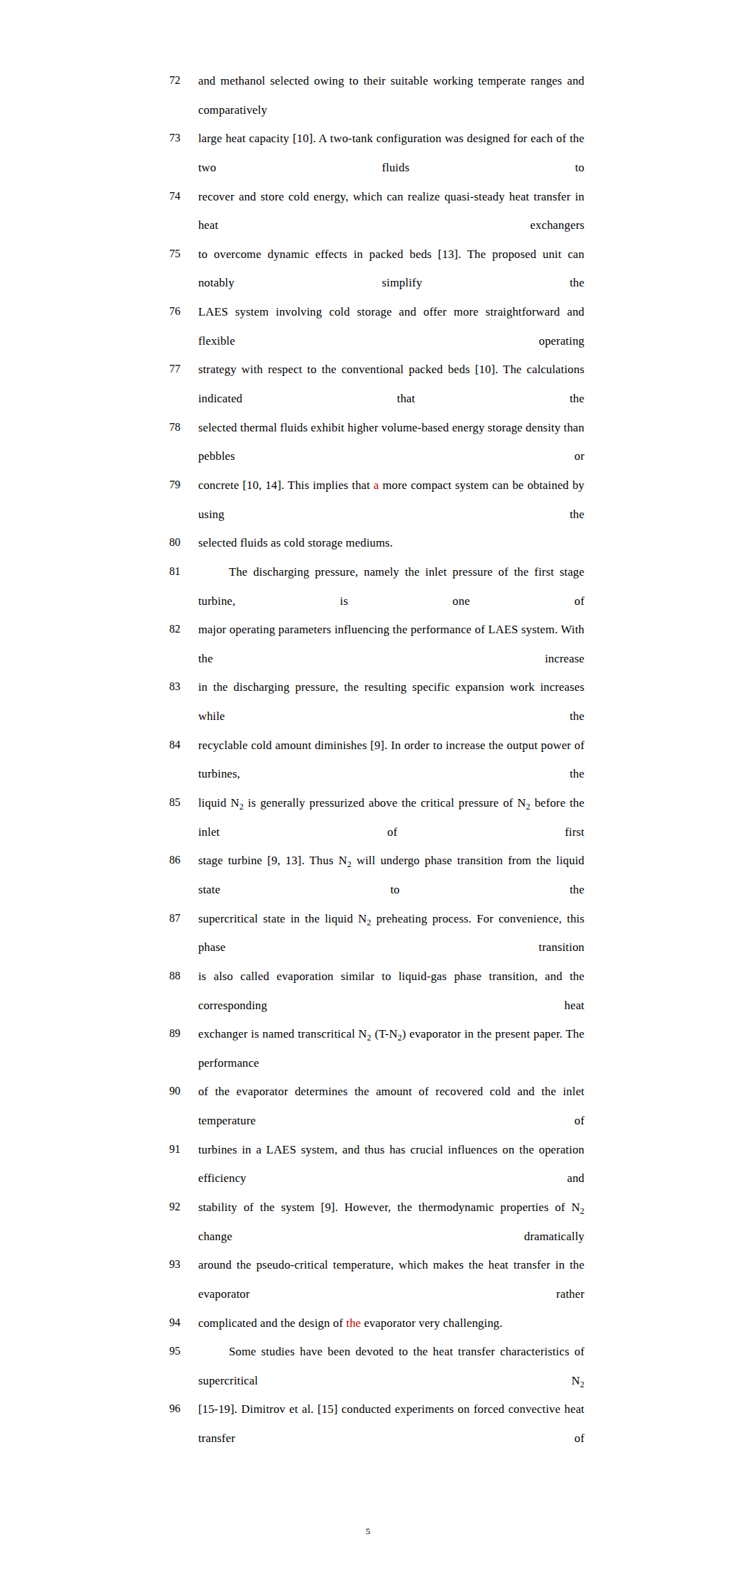72 and methanol selected owing to their suitable working temperate ranges and comparatively
73 large heat capacity [10]. A two-tank configuration was designed for each of the two fluids to
74 recover and store cold energy, which can realize quasi-steady heat transfer in heat exchangers
75 to overcome dynamic effects in packed beds [13]. The proposed unit can notably simplify the
76 LAES system involving cold storage and offer more straightforward and flexible operating
77 strategy with respect to the conventional packed beds [10]. The calculations indicated that the
78 selected thermal fluids exhibit higher volume-based energy storage density than pebbles or
79 concrete [10, 14]. This implies that a more compact system can be obtained by using the
80 selected fluids as cold storage mediums.
81 The discharging pressure, namely the inlet pressure of the first stage turbine, is one of
82 major operating parameters influencing the performance of LAES system. With the increase
83 in the discharging pressure, the resulting specific expansion work increases while the
84 recyclable cold amount diminishes [9]. In order to increase the output power of turbines, the
85 liquid N2 is generally pressurized above the critical pressure of N2 before the inlet of first
86 stage turbine [9, 13]. Thus N2 will undergo phase transition from the liquid state to the
87 supercritical state in the liquid N2 preheating process. For convenience, this phase transition
88 is also called evaporation similar to liquid-gas phase transition, and the corresponding heat
89 exchanger is named transcritical N2 (T-N2) evaporator in the present paper. The performance
90 of the evaporator determines the amount of recovered cold and the inlet temperature of
91 turbines in a LAES system, and thus has crucial influences on the operation efficiency and
92 stability of the system [9]. However, the thermodynamic properties of N2 change dramatically
93 around the pseudo-critical temperature, which makes the heat transfer in the evaporator rather
94 complicated and the design of the evaporator very challenging.
95 Some studies have been devoted to the heat transfer characteristics of supercritical N2
96[15-19]. Dimitrov et al. [15] conducted experiments on forced convective heat transfer of
5